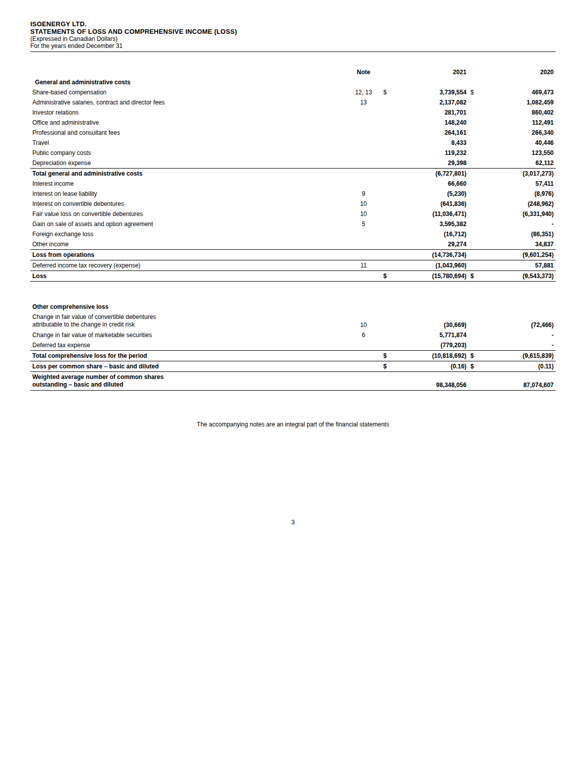ISOENERGY LTD.
STATEMENTS OF LOSS AND COMPREHENSIVE INCOME (LOSS)
(Expressed in Canadian Dollars)
For the years ended December 31
| | Note | 2021 | 2020 |
| --- | --- | --- | --- |
| General and administrative costs | | | | | |
| Share-based compensation | 12, 13 | $ | 3,739,554 | $ | 469,473 |
| Administrative salaries, contract and director fees | 13 | | 2,137,082 | | 1,082,459 |
| Investor relations | | | 281,701 | | 860,402 |
| Office and administrative | | | 148,240 | | 112,491 |
| Professional and consultant fees | | | 264,161 | | 266,340 |
| Travel | | | 8,433 | | 40,446 |
| Public company costs | | | 119,232 | | 123,550 |
| Depreciation expense | | | 29,398 | | 62,112 |
| Total general and administrative costs | | | (6,727,801) | | (3,017,273) |
| Interest income | | | 66,660 | | 57,411 |
| Interest on lease liability | 9 | | (5,230) | | (8,976) |
| Interest on convertible debentures | 10 | | (641,836) | | (248,962) |
| Fair value loss on convertible debentures | 10 | | (11,036,471) | | (6,331,940) |
| Gain on sale of assets and option agreement | 5 | | 3,595,382 | | - |
| Foreign exchange loss | | | (16,712) | | (86,351) |
| Other income | | | 29,274 | | 34,837 |
| Loss from operations | | | (14,736,734) | | (9,601,254) |
| Deferred income tax recovery (expense) | 11 | | (1,043,960) | | 57,881 |
| Loss | | $ | (15,780,694) | $ | (9,543,373) |
| Other comprehensive loss | | | | | |
| Change in fair value of convertible debentures attributable to the change in credit risk | 10 | | (30,669) | | (72,466) |
| Change in fair value of marketable securities | 6 | | 5,771,874 | | - |
| Deferred tax expense | | | (779,203) | | - |
| Total comprehensive loss for the period | | $ | (10,818,692) | $ | (9,615,839) |
| Loss per common share – basic and diluted | | $ | (0.16) | $ | (0.11) |
| Weighted average number of common shares outstanding – basic and diluted | | | 98,348,056 | | 87,074,607 |
The accompanying notes are an integral part of the financial statements
3